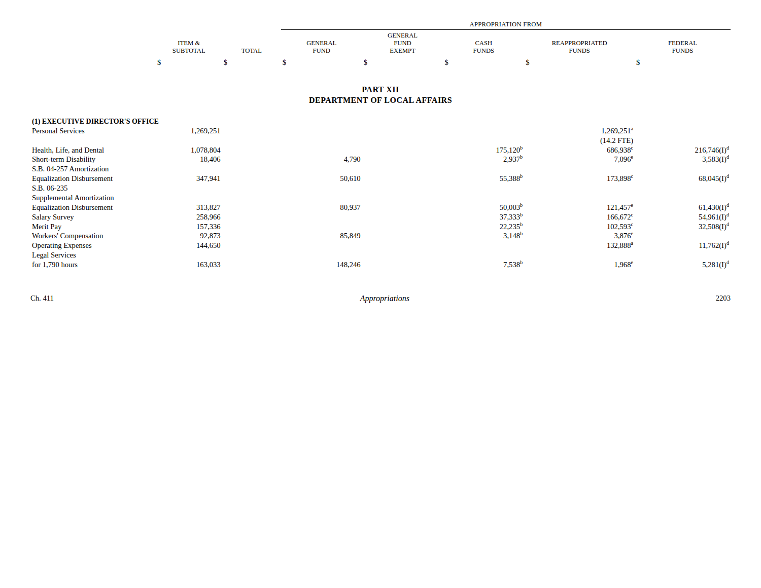| | | | APPROPRIATION FROM |
| | ITEM & SUBTOTAL | TOTAL | GENERAL FUND | GENERAL FUND EXEMPT | CASH FUNDS | REAPPROPRIATED FUNDS | FEDERAL FUNDS |
| | $ | $ | $ | $ | $ | $ | $ |
| PART XII |
| DEPARTMENT OF LOCAL AFFAIRS |
| (1) EXECUTIVE DIRECTOR'S OFFICE |
| Personal Services | 1,269,251 | | | | | 1,269,251 a | |
| | | | | | | (14.2 FTE) | |
| Health, Life, and Dental | 1,078,804 | | | | 175,120 b | 686,938 c | 216,746(I) d |
| Short-term Disability | 18,406 | | 4,790 | | 2,937 b | 7,096 e | 3,583(I) d |
| S.B. 04-257 Amortization | | | | | | | |
| Equalization Disbursement | 347,941 | | 50,610 | | 55,388 b | 173,898 c | 68,045(I) d |
| S.B. 06-235 | | | | | | | |
| Supplemental Amortization | | | | | | | |
| Equalization Disbursement | 313,827 | | 80,937 | | 50,003 b | 121,457 e | 61,430(I) d |
| Salary Survey | 258,966 | | | | 37,333 b | 166,672 c | 54,961(I) d |
| Merit Pay | 157,336 | | | | 22,235 b | 102,593 c | 32,508(I) d |
| Workers' Compensation | 92,873 | | 85,849 | | 3,148 b | 3,876 e | |
| Operating Expenses | 144,650 | | | | | 132,888 a | 11,762(I) d |
| Legal Services | | | | | | | |
| for 1,790 hours | 163,033 | | 148,246 | | 7,538 b | 1,968 e | 5,281(I) d |
Ch. 411
Appropriations
2203